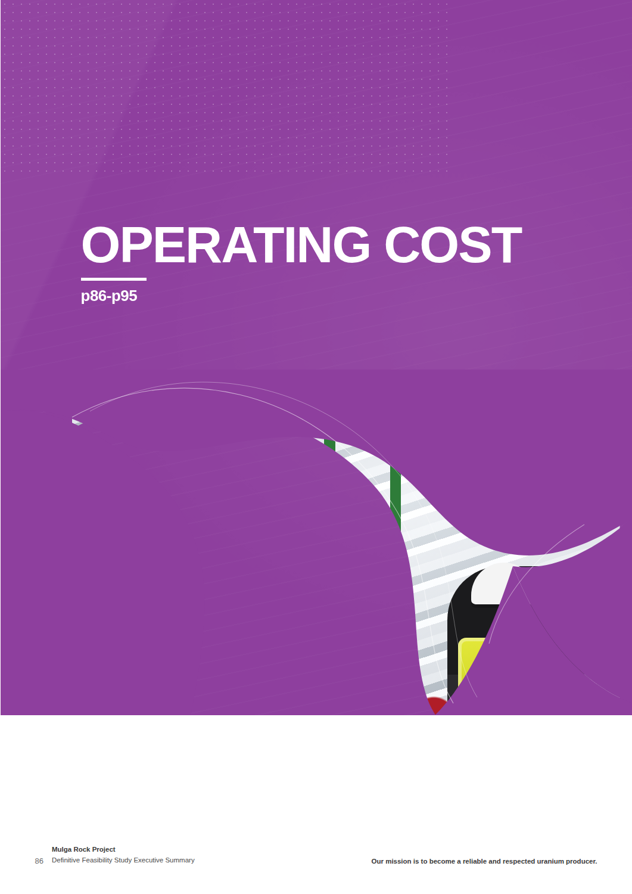OPERATING COST
p86-p95
86 Mulga Rock Project Definitive Feasibility Study Executive Summary Our mission is to become a reliable and respected uranium producer.